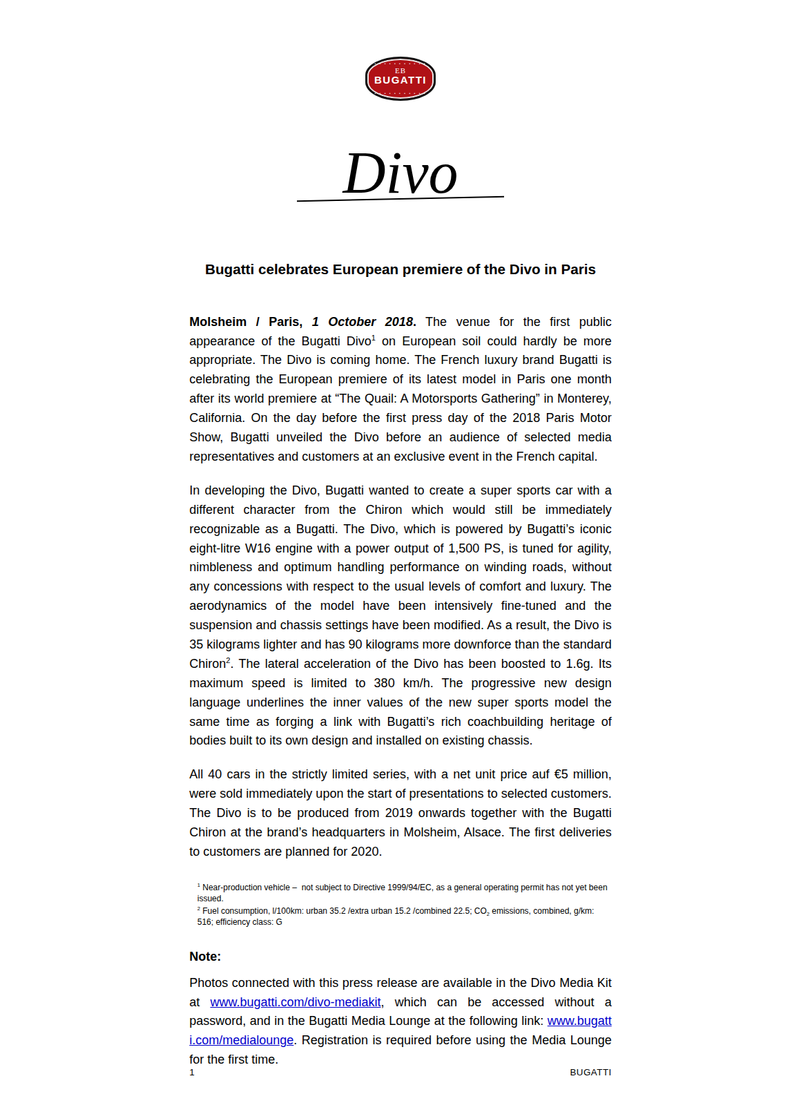• • • • • • • • • • • • • EB BUGATTI • • • • • • • • • • • • •
Divo
Bugatti celebrates European premiere of the Divo in Paris
Molsheim / Paris, 1 October 2018. The venue for the first public appearance of the Bugatti Divo1 on European soil could hardly be more appropriate. The Divo is coming home. The French luxury brand Bugatti is celebrating the European premiere of its latest model in Paris one month after its world premiere at “The Quail: A Motorsports Gathering” in Monterey, California. On the day before the first press day of the 2018 Paris Motor Show, Bugatti unveiled the Divo before an audience of selected media representatives and customers at an exclusive event in the French capital.
In developing the Divo, Bugatti wanted to create a super sports car with a different character from the Chiron which would still be immediately recognizable as a Bugatti. The Divo, which is powered by Bugatti’s iconic eight-litre W16 engine with a power output of 1,500 PS, is tuned for agility, nimbleness and optimum handling performance on winding roads, without any concessions with respect to the usual levels of comfort and luxury. The aerodynamics of the model have been intensively fine-tuned and the suspension and chassis settings have been modified. As a result, the Divo is 35 kilograms lighter and has 90 kilograms more downforce than the standard Chiron2. The lateral acceleration of the Divo has been boosted to 1.6g. Its maximum speed is limited to 380 km/h. The progressive new design language underlines the inner values of the new super sports model the same time as forging a link with Bugatti’s rich coachbuilding heritage of bodies built to its own design and installed on existing chassis.
All 40 cars in the strictly limited series, with a net unit price auf €5 million, were sold immediately upon the start of presentations to selected customers. The Divo is to be produced from 2019 onwards together with the Bugatti Chiron at the brand’s headquarters in Molsheim, Alsace. The first deliveries to customers are planned for 2020.
1 Near-production vehicle – not subject to Directive 1999/94/EC, as a general operating permit has not yet been issued.
2 Fuel consumption, l/100km: urban 35.2 /extra urban 15.2 /combined 22.5; CO2 emissions, combined, g/km: 516; efficiency class: G
Note:
Photos connected with this press release are available in the Divo Media Kit at www.bugatti.com/divo-mediakit, which can be accessed without a password, and in the Bugatti Media Lounge at the following link: www.bugatti.com/medialounge. Registration is required before using the Media Lounge for the first time.
1 BUGATTI